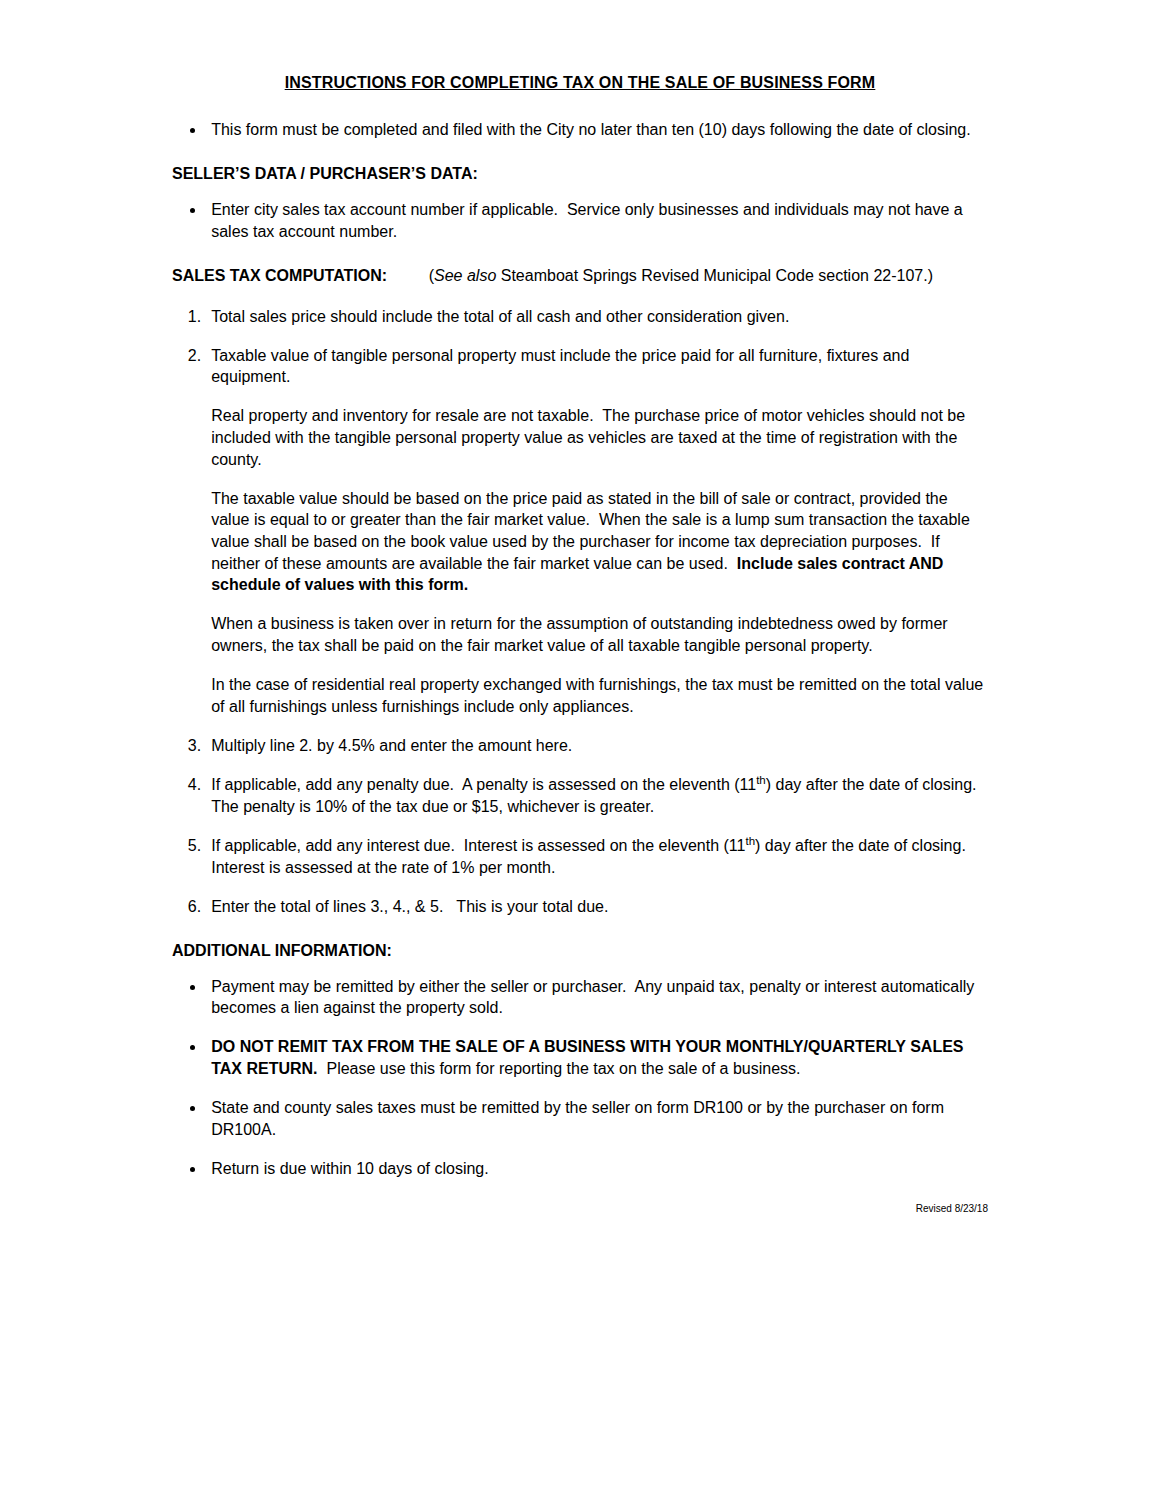INSTRUCTIONS FOR COMPLETING TAX ON THE SALE OF BUSINESS FORM
This form must be completed and filed with the City no later than ten (10) days following the date of closing.
SELLER’S DATA / PURCHASER’S DATA:
Enter city sales tax account number if applicable. Service only businesses and individuals may not have a sales tax account number.
SALES TAX COMPUTATION:(See also Steamboat Springs Revised Municipal Code section 22-107.)
Total sales price should include the total of all cash and other consideration given.
Taxable value of tangible personal property must include the price paid for all furniture, fixtures and equipment.
Real property and inventory for resale are not taxable. The purchase price of motor vehicles should not be included with the tangible personal property value as vehicles are taxed at the time of registration with the county.
The taxable value should be based on the price paid as stated in the bill of sale or contract, provided the value is equal to or greater than the fair market value. When the sale is a lump sum transaction the taxable value shall be based on the book value used by the purchaser for income tax depreciation purposes. If neither of these amounts are available the fair market value can be used. Include sales contract AND schedule of values with this form.
When a business is taken over in return for the assumption of outstanding indebtedness owed by former owners, the tax shall be paid on the fair market value of all taxable tangible personal property.
In the case of residential real property exchanged with furnishings, the tax must be remitted on the total value of all furnishings unless furnishings include only appliances.
Multiply line 2. by 4.5% and enter the amount here.
If applicable, add any penalty due. A penalty is assessed on the eleventh (11th) day after the date of closing. The penalty is 10% of the tax due or $15, whichever is greater.
If applicable, add any interest due. Interest is assessed on the eleventh (11th) day after the date of closing. Interest is assessed at the rate of 1% per month.
Enter the total of lines 3., 4., & 5. This is your total due.
ADDITIONAL INFORMATION:
Payment may be remitted by either the seller or purchaser. Any unpaid tax, penalty or interest automatically becomes a lien against the property sold.
DO NOT REMIT TAX FROM THE SALE OF A BUSINESS WITH YOUR MONTHLY/QUARTERLY SALES TAX RETURN. Please use this form for reporting the tax on the sale of a business.
State and county sales taxes must be remitted by the seller on form DR100 or by the purchaser on form DR100A.
Return is due within 10 days of closing.
Revised 8/23/18